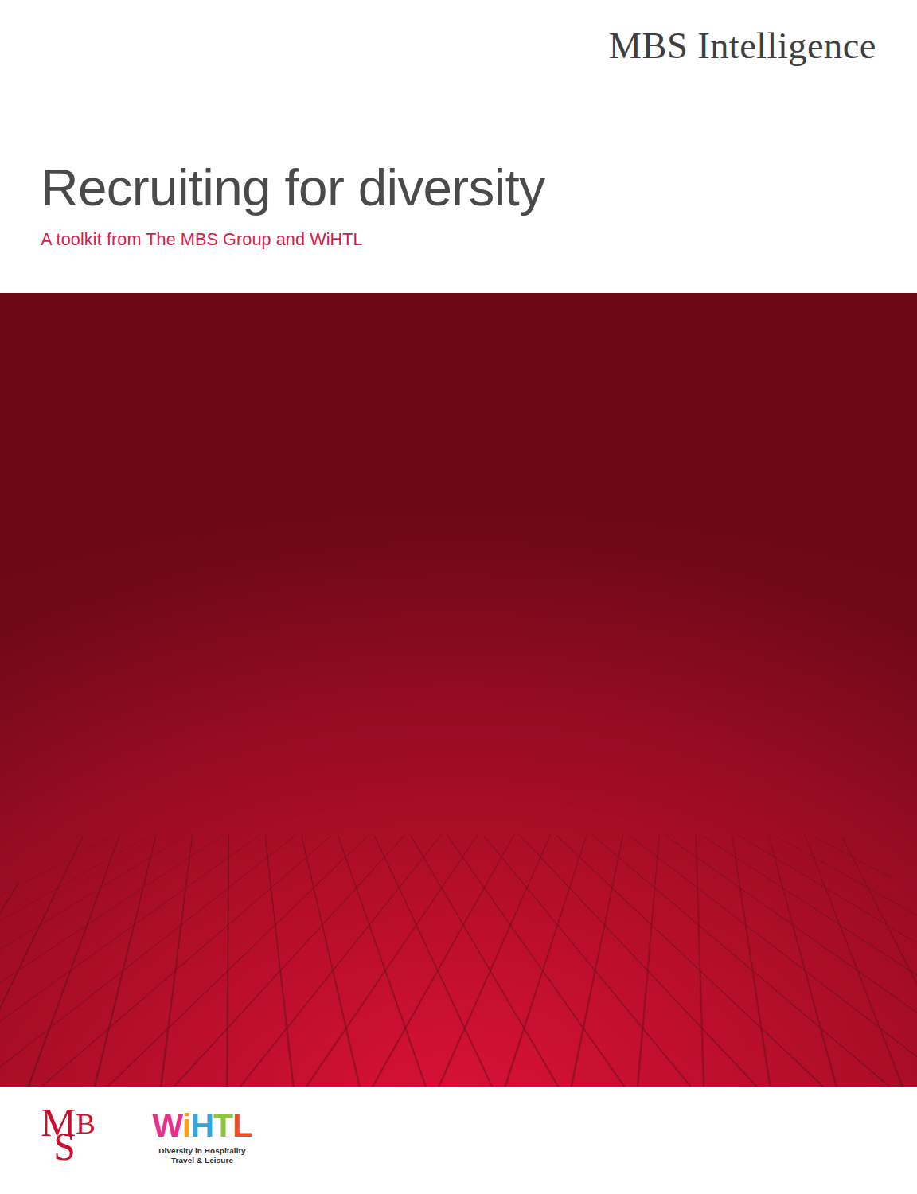MBS Intelligence
Recruiting for diversity
A toolkit from The MBS Group and WiHTL
M B S
WiHTL
Diversity in Hospitality
Travel & Leisure